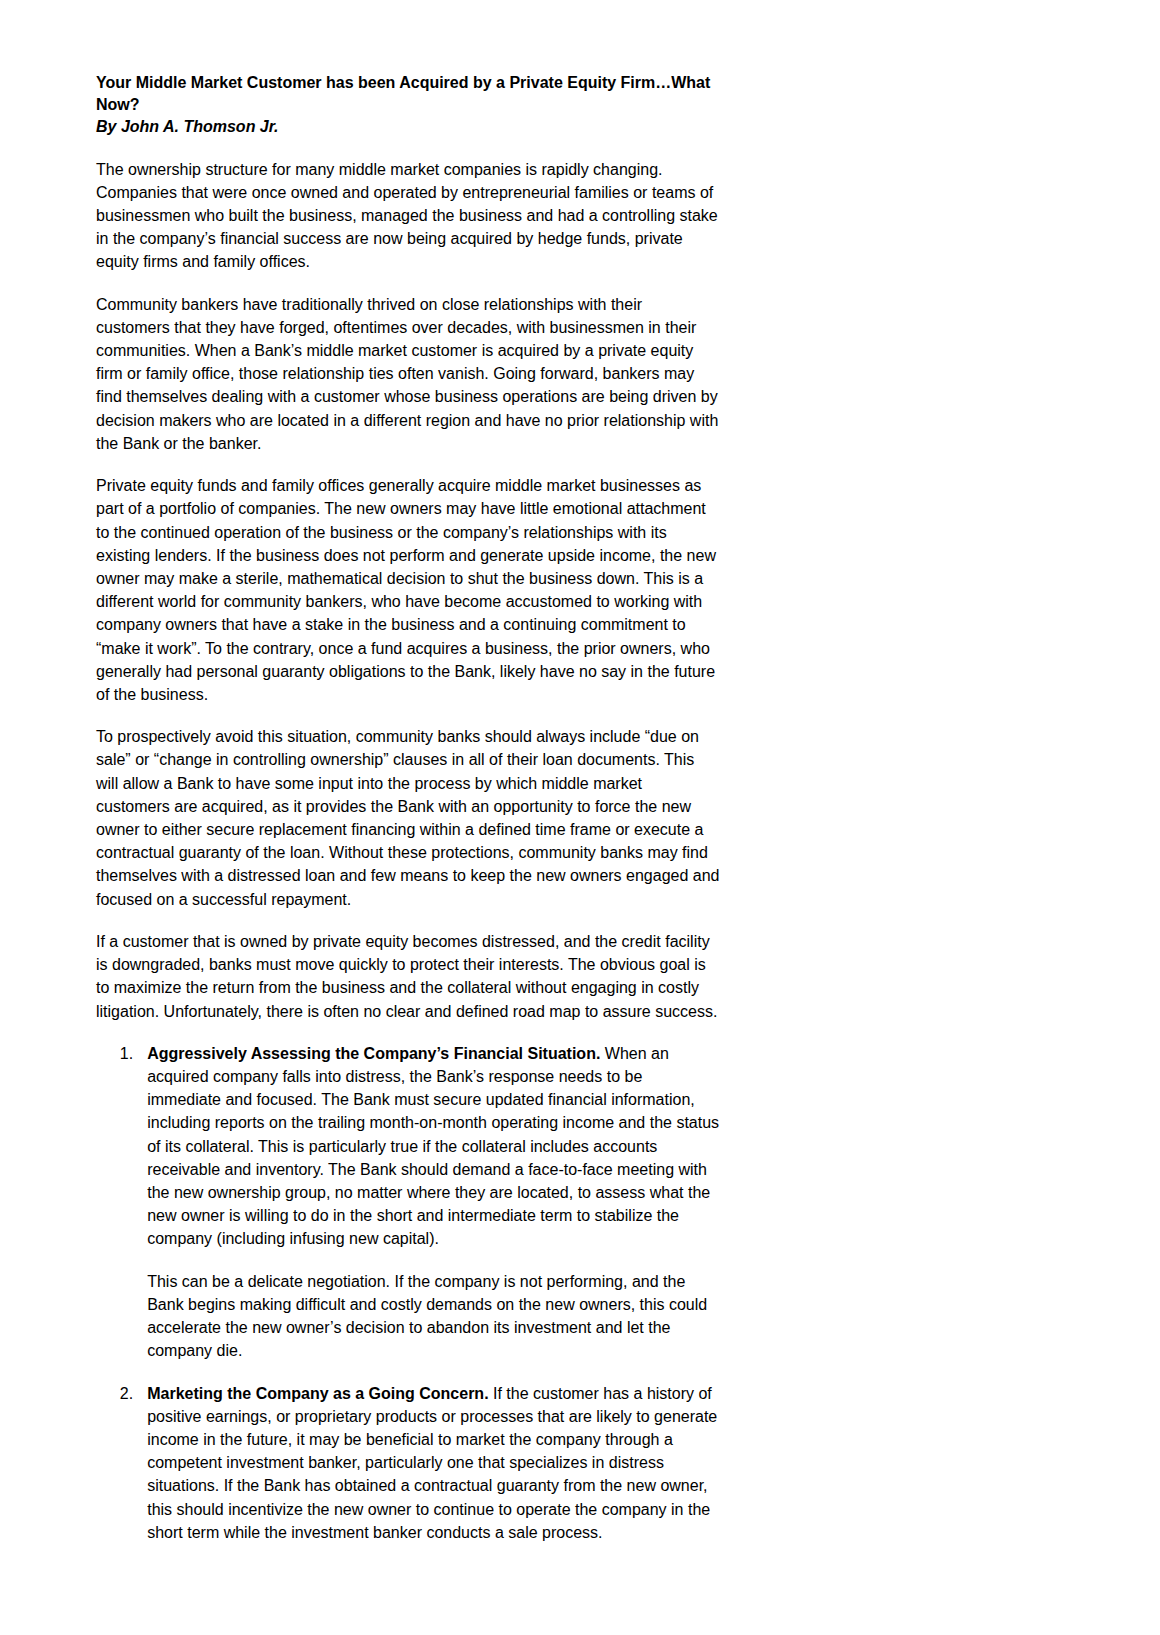Your Middle Market Customer has been Acquired by a Private Equity Firm…What Now?
By John A. Thomson Jr.
The ownership structure for many middle market companies is rapidly changing. Companies that were once owned and operated by entrepreneurial families or teams of businessmen who built the business, managed the business and had a controlling stake in the company’s financial success are now being acquired by hedge funds, private equity firms and family offices.
Community bankers have traditionally thrived on close relationships with their customers that they have forged, oftentimes over decades, with businessmen in their communities. When a Bank’s middle market customer is acquired by a private equity firm or family office, those relationship ties often vanish. Going forward, bankers may find themselves dealing with a customer whose business operations are being driven by decision makers who are located in a different region and have no prior relationship with the Bank or the banker.
Private equity funds and family offices generally acquire middle market businesses as part of a portfolio of companies. The new owners may have little emotional attachment to the continued operation of the business or the company’s relationships with its existing lenders. If the business does not perform and generate upside income, the new owner may make a sterile, mathematical decision to shut the business down. This is a different world for community bankers, who have become accustomed to working with company owners that have a stake in the business and a continuing commitment to “make it work”. To the contrary, once a fund acquires a business, the prior owners, who generally had personal guaranty obligations to the Bank, likely have no say in the future of the business.
To prospectively avoid this situation, community banks should always include “due on sale” or “change in controlling ownership” clauses in all of their loan documents. This will allow a Bank to have some input into the process by which middle market customers are acquired, as it provides the Bank with an opportunity to force the new owner to either secure replacement financing within a defined time frame or execute a contractual guaranty of the loan. Without these protections, community banks may find themselves with a distressed loan and few means to keep the new owners engaged and focused on a successful repayment.
If a customer that is owned by private equity becomes distressed, and the credit facility is downgraded, banks must move quickly to protect their interests. The obvious goal is to maximize the return from the business and the collateral without engaging in costly litigation. Unfortunately, there is often no clear and defined road map to assure success.
Aggressively Assessing the Company’s Financial Situation. When an acquired company falls into distress, the Bank’s response needs to be immediate and focused. The Bank must secure updated financial information, including reports on the trailing month-on-month operating income and the status of its collateral. This is particularly true if the collateral includes accounts receivable and inventory. The Bank should demand a face-to-face meeting with the new ownership group, no matter where they are located, to assess what the new owner is willing to do in the short and intermediate term to stabilize the company (including infusing new capital).
This can be a delicate negotiation. If the company is not performing, and the Bank begins making difficult and costly demands on the new owners, this could accelerate the new owner’s decision to abandon its investment and let the company die.
Marketing the Company as a Going Concern. If the customer has a history of positive earnings, or proprietary products or processes that are likely to generate income in the future, it may be beneficial to market the company through a competent investment banker, particularly one that specializes in distress situations. If the Bank has obtained a contractual guaranty from the new owner, this should incentivize the new owner to continue to operate the company in the short term while the investment banker conducts a sale process.